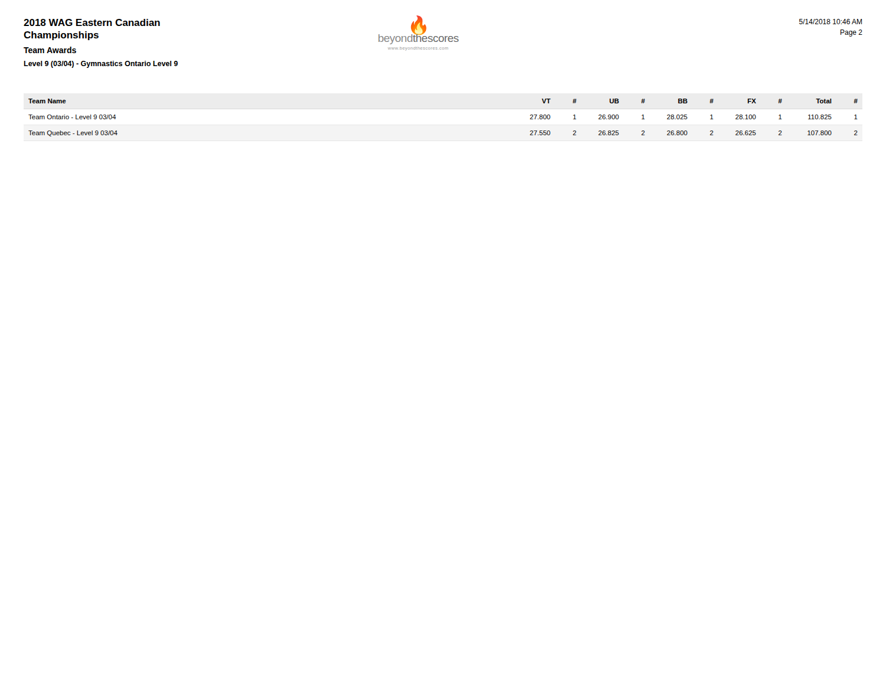2018 WAG Eastern Canadian
Championships
Team Awards
Level 9 (03/04) - Gymnastics Ontario Level 9
🔥
beyondthescores
www.beyondthescores.com
5/14/2018 10:46 AM
Page 2
| Team Name | VT | # | UB | # | BB | # | FX | # | Total | # |
| --- | --- | --- | --- | --- | --- | --- | --- | --- | --- | --- |
| Team Ontario - Level 9 03/04 | 27.800 | 1 | 26.900 | 1 | 28.025 | 1 | 28.100 | 1 | 110.825 | 1 |
| Team Quebec - Level 9 03/04 | 27.550 | 2 | 26.825 | 2 | 26.800 | 2 | 26.625 | 2 | 107.800 | 2 |